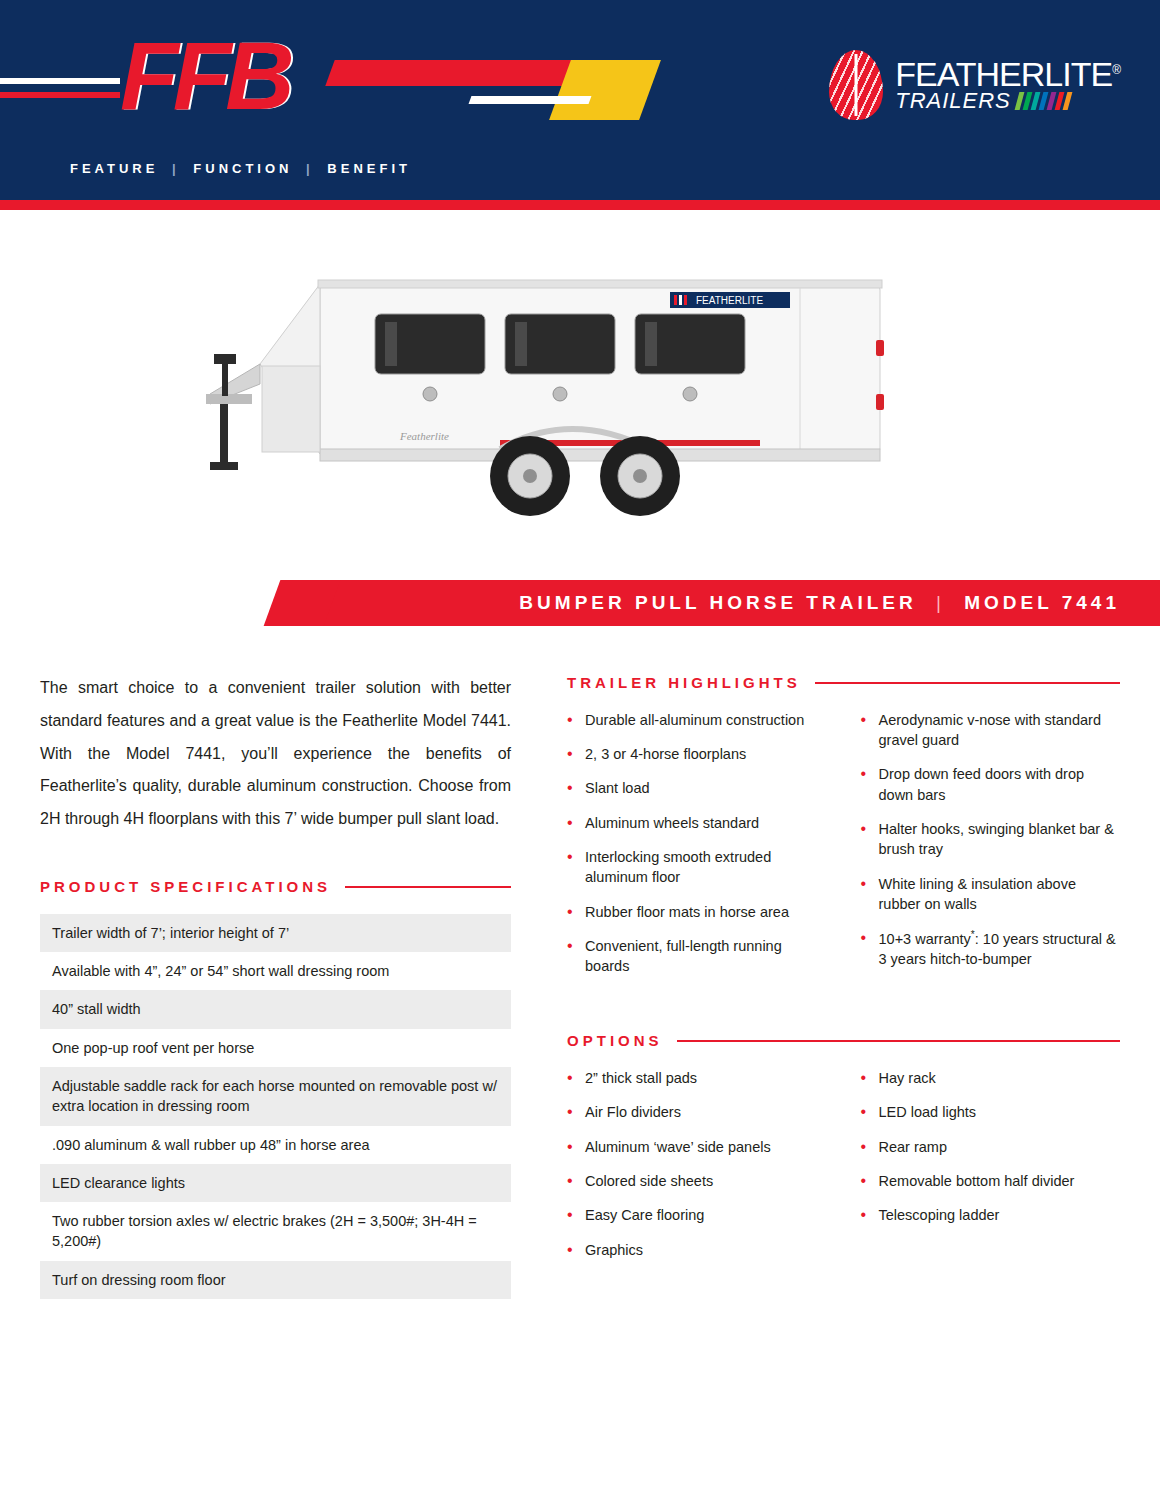FFB
FEATURE | FUNCTION | BENEFIT
FEATHERLITE®
TRAILERS
FEATHERLITE Featherlite
BUMPER PULL HORSE TRAILER | MODEL 7441
The smart choice to a convenient trailer solution with better standard features and a great value is the Featherlite Model 7441. With the Model 7441, you’ll experience the benefits of Featherlite’s quality, durable aluminum construction. Choose from 2H through 4H floorplans with this 7’ wide bumper pull slant load.
PRODUCT SPECIFICATIONS
| Trailer width of 7’; interior height of 7’ |
| Available with 4”, 24” or 54” short wall dressing room |
| 40” stall width |
| One pop-up roof vent per horse |
| Adjustable saddle rack for each horse mounted on removable post w/ extra location in dressing room |
| .090 aluminum & wall rubber up 48” in horse area |
| LED clearance lights |
| Two rubber torsion axles w/ electric brakes (2H = 3,500#; 3H-4H = 5,200#) |
| Turf on dressing room floor |
TRAILER HIGHLIGHTS
Durable all-aluminum construction
2, 3 or 4-horse floorplans
Slant load
Aluminum wheels standard
Interlocking smooth extruded aluminum floor
Rubber floor mats in horse area
Convenient, full-length running boards
Aerodynamic v-nose with standard gravel guard
Drop down feed doors with drop down bars
Halter hooks, swinging blanket bar & brush tray
White lining & insulation above rubber on walls
10+3 warranty*: 10 years structural & 3 years hitch-to-bumper
OPTIONS
2” thick stall pads
Air Flo dividers
Aluminum ‘wave’ side panels
Colored side sheets
Easy Care flooring
Graphics
Hay rack
LED load lights
Rear ramp
Removable bottom half divider
Telescoping ladder